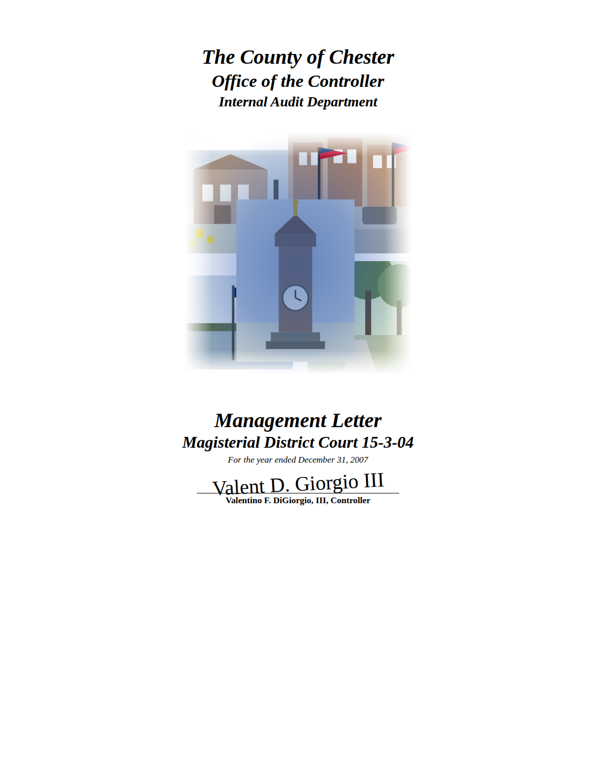The County of Chester
Office of the Controller
Internal Audit Department
Management Letter
Magisterial District Court 15-3-04
For the year ended December 31, 2007
Valent D. Giorgio III
Valentino F. DiGiorgio, III, Controller